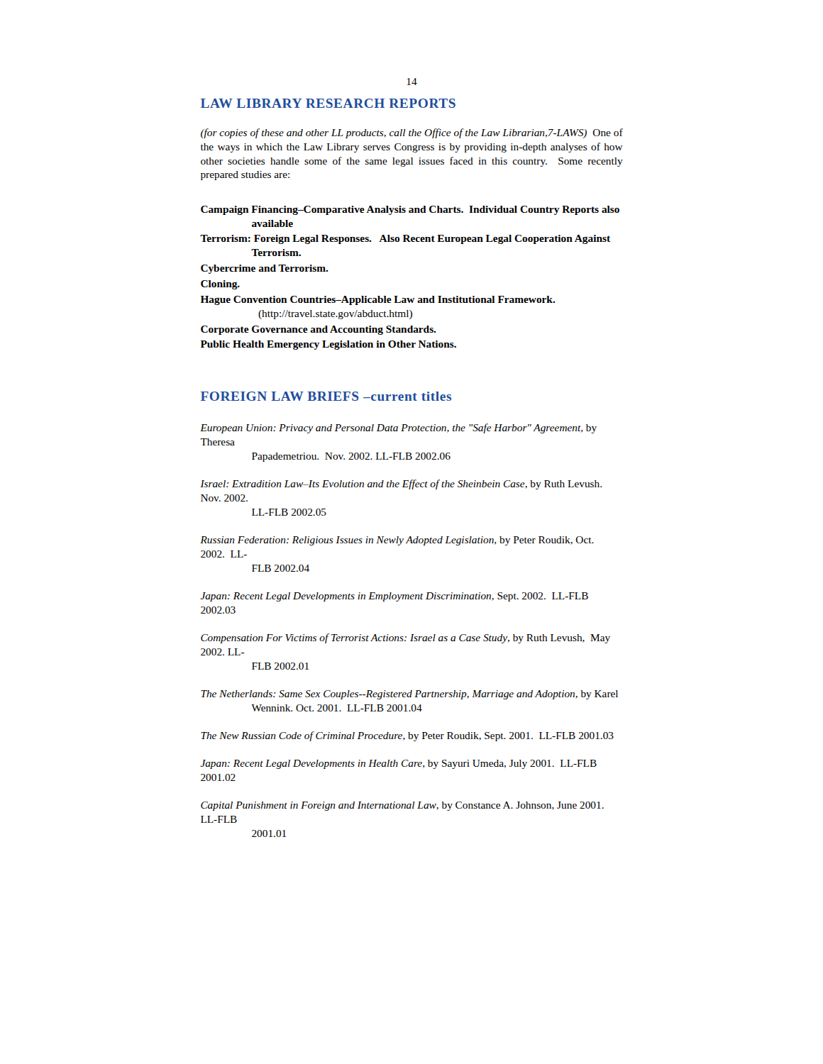14
LAW LIBRARY RESEARCH REPORTS
(for copies of these and other LL products, call the Office of the Law Librarian,7-LAWS) One of the ways in which the Law Library serves Congress is by providing in-depth analyses of how other societies handle some of the same legal issues faced in this country. Some recently prepared studies are:
Campaign Financing–Comparative Analysis and Charts. Individual Country Reports also available
Terrorism: Foreign Legal Responses. Also Recent European Legal Cooperation Against Terrorism.
Cybercrime and Terrorism.
Cloning.
Hague Convention Countries–Applicable Law and Institutional Framework. (http://travel.state.gov/abduct.html)
Corporate Governance and Accounting Standards.
Public Health Emergency Legislation in Other Nations.
FOREIGN LAW BRIEFS –current titles
European Union: Privacy and Personal Data Protection, the "Safe Harbor" Agreement, by Theresa Papademetriou. Nov. 2002. LL-FLB 2002.06
Israel: Extradition Law–Its Evolution and the Effect of the Sheinbein Case, by Ruth Levush. Nov. 2002. LL-FLB 2002.05
Russian Federation: Religious Issues in Newly Adopted Legislation, by Peter Roudik, Oct. 2002. LL- FLB 2002.04
Japan: Recent Legal Developments in Employment Discrimination, Sept. 2002. LL-FLB 2002.03
Compensation For Victims of Terrorist Actions: Israel as a Case Study, by Ruth Levush, May 2002. LL- FLB 2002.01
The Netherlands: Same Sex Couples--Registered Partnership, Marriage and Adoption, by Karel Wennink. Oct. 2001. LL-FLB 2001.04
The New Russian Code of Criminal Procedure, by Peter Roudik, Sept. 2001. LL-FLB 2001.03
Japan: Recent Legal Developments in Health Care, by Sayuri Umeda, July 2001. LL-FLB 2001.02
Capital Punishment in Foreign and International Law, by Constance A. Johnson, June 2001. LL-FLB 2001.01